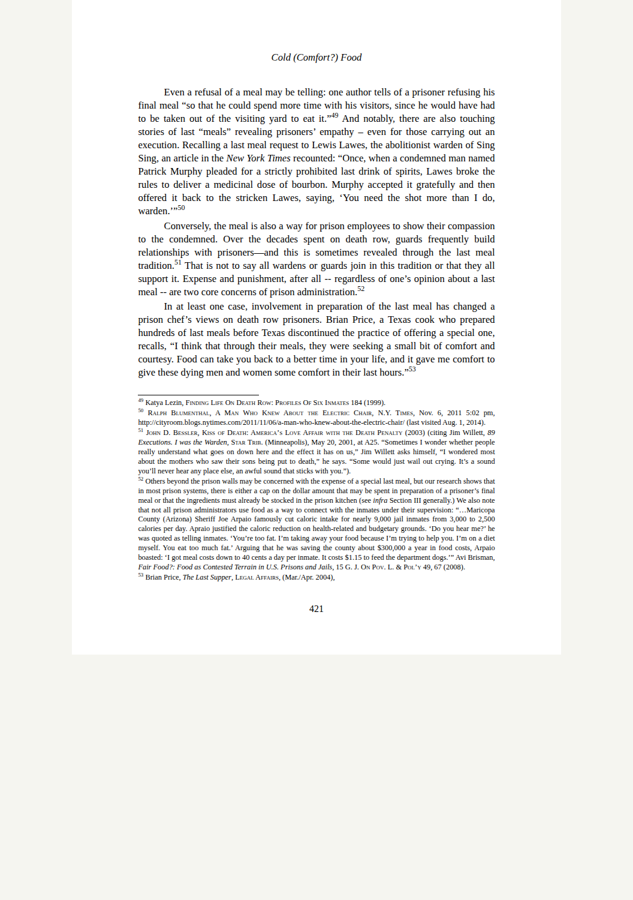Cold (Comfort?) Food
Even a refusal of a meal may be telling: one author tells of a prisoner refusing his final meal “so that he could spend more time with his visitors, since he would have had to be taken out of the visiting yard to eat it.”49 And notably, there are also touching stories of last “meals” revealing prisoners’ empathy – even for those carrying out an execution. Recalling a last meal request to Lewis Lawes, the abolitionist warden of Sing Sing, an article in the New York Times recounted: “Once, when a condemned man named Patrick Murphy pleaded for a strictly prohibited last drink of spirits, Lawes broke the rules to deliver a medicinal dose of bourbon. Murphy accepted it gratefully and then offered it back to the stricken Lawes, saying, ‘You need the shot more than I do, warden.’”50
Conversely, the meal is also a way for prison employees to show their compassion to the condemned. Over the decades spent on death row, guards frequently build relationships with prisoners—and this is sometimes revealed through the last meal tradition.51 That is not to say all wardens or guards join in this tradition or that they all support it. Expense and punishment, after all -- regardless of one’s opinion about a last meal -- are two core concerns of prison administration.52
In at least one case, involvement in preparation of the last meal has changed a prison chef’s views on death row prisoners. Brian Price, a Texas cook who prepared hundreds of last meals before Texas discontinued the practice of offering a special one, recalls, “I think that through their meals, they were seeking a small bit of comfort and courtesy. Food can take you back to a better time in your life, and it gave me comfort to give these dying men and women some comfort in their last hours.”53
49 Katya Lezin, Finding Life On Death Row: Profiles Of Six Inmates 184 (1999).
50 Ralph Blumenthal, A Man Who Knew About the Electric Chair, N.Y. Times, Nov. 6, 2011 5:02 pm, http://cityroom.blogs.nytimes.com/2011/11/06/a-man-who-knew-about-the-electric-chair/ (last visited Aug. 1, 2014).
51 John D. Bessler, Kiss of Death: America’s Love Affair with the Death Penalty (2003) (citing Jim Willett, 89 Executions. I was the Warden, Star Trib. (Minneapolis), May 20, 2001, at A25. “Sometimes I wonder whether people really understand what goes on down here and the effect it has on us,” Jim Willett asks himself, “I wondered most about the mothers who saw their sons being put to death,” he says. “Some would just wail out crying. It’s a sound you’ll never hear any place else, an awful sound that sticks with you.”).
52 Others beyond the prison walls may be concerned with the expense of a special last meal, but our research shows that in most prison systems, there is either a cap on the dollar amount that may be spent in preparation of a prisoner’s final meal or that the ingredients must already be stocked in the prison kitchen (see infra Section III generally.) We also note that not all prison administrators use food as a way to connect with the inmates under their supervision: “…Maricopa County (Arizona) Sheriff Joe Arpaio famously cut caloric intake for nearly 9,000 jail inmates from 3,000 to 2,500 calories per day. Apraio justified the caloric reduction on health-related and budgetary grounds. ‘Do you hear me?’ he was quoted as telling inmates. ‘You’re too fat. I’m taking away your food because I’m trying to help you. I’m on a diet myself. You eat too much fat.’ Arguing that he was saving the county about $300,000 a year in food costs, Arpaio boasted: ‘I got meal costs down to 40 cents a day per inmate. It costs $1.15 to feed the department dogs.’” Avi Brisman, Fair Food?: Food as Contested Terrain in U.S. Prisons and Jails, 15 G. J. On Pov. L. & Pol’y 49, 67 (2008).
53 Brian Price, The Last Supper, Legal Affairs, (Mar./Apr. 2004),
421